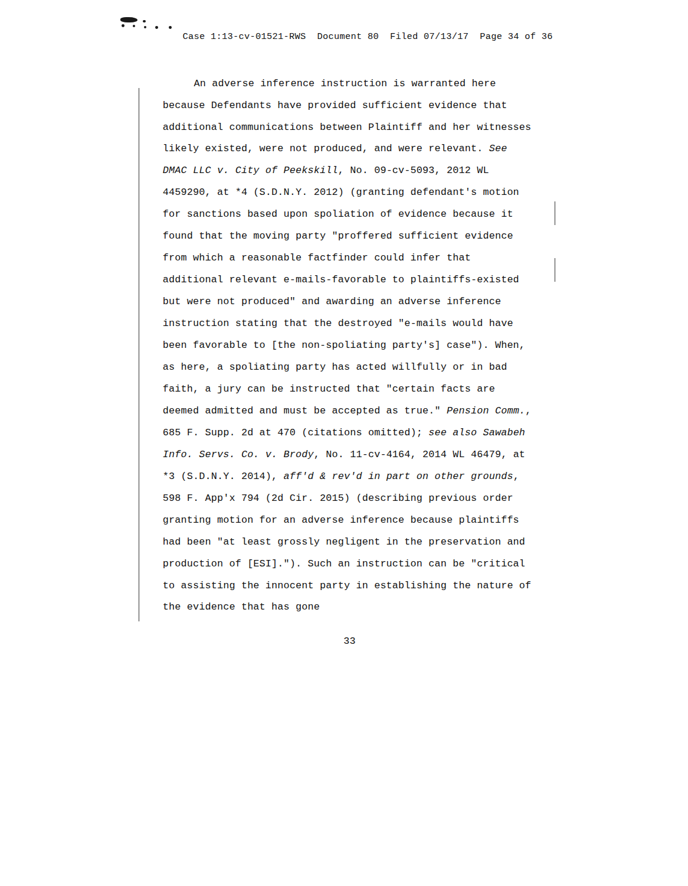Case 1:13-cv-01521-RWS Document 80 Filed 07/13/17 Page 34 of 36
An adverse inference instruction is warranted here because Defendants have provided sufficient evidence that additional communications between Plaintiff and her witnesses likely existed, were not produced, and were relevant. See DMAC LLC v. City of Peekskill, No. 09-cv-5093, 2012 WL 4459290, at *4 (S.D.N.Y. 2012) (granting defendant's motion for sanctions based upon spoliation of evidence because it found that the moving party "proffered sufficient evidence from which a reasonable factfinder could infer that additional relevant e-mails-favorable to plaintiffs-existed but were not produced" and awarding an adverse inference instruction stating that the destroyed "e-mails would have been favorable to [the non-spoliating party's] case"). When, as here, a spoliating party has acted willfully or in bad faith, a jury can be instructed that "certain facts are deemed admitted and must be accepted as true." Pension Comm., 685 F. Supp. 2d at 470 (citations omitted); see also Sawabeh Info. Servs. Co. v. Brody, No. 11-cv-4164, 2014 WL 46479, at *3 (S.D.N.Y. 2014), aff'd & rev'd in part on other grounds, 598 F. App'x 794 (2d Cir. 2015) (describing previous order granting motion for an adverse inference because plaintiffs had been "at least grossly negligent in the preservation and production of [ESI]."). Such an instruction can be "critical to assisting the innocent party in establishing the nature of the evidence that has gone
33